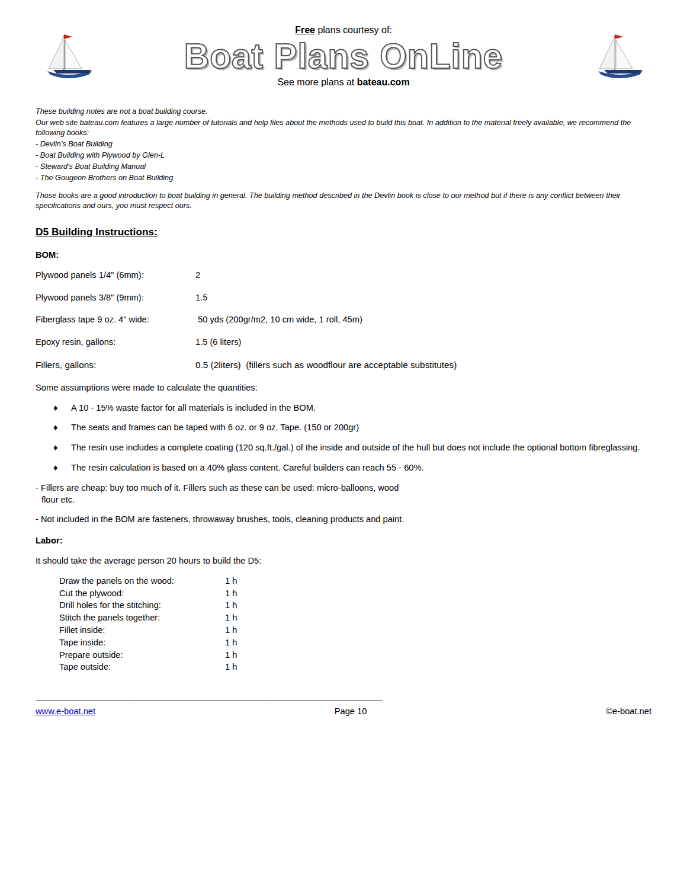Free plans courtesy of:
Boat Plans OnLine
See more plans at bateau.com
These building notes are not a boat building course.
Our web site bateau.com features a large number of tutorials and help files about the methods used to build this boat. In addition to the material freely available, we recommend the following books:
- Devlin's Boat Building
- Boat Building with Plywood by Glen-L
- Steward's Boat Building Manual
- The Gougeon Brothers on Boat Building
Those books are a good introduction to boat building in general. The building method described in the Devlin book is close to our method but if there is any conflict between their specifications and ours, you must respect ours.
D5 Building Instructions:
BOM:
Plywood panels 1/4" (6mm): 2
Plywood panels 3/8" (9mm): 1.5
Fiberglass tape 9 oz. 4" wide: 50 yds (200gr/m2, 10 cm wide, 1 roll, 45m)
Epoxy resin, gallons: 1.5 (6 liters)
Fillers, gallons: 0.5 (2liters) (fillers such as woodflour are acceptable substitutes)
Some assumptions were made to calculate the quantities:
A 10 - 15% waste factor for all materials is included in the BOM.
The seats and frames can be taped with 6 oz. or 9 oz. Tape. (150 or 200gr)
The resin use includes a complete coating (120 sq.ft./gal.) of the inside and outside of the hull but does not include the optional bottom fibreglassing.
The resin calculation is based on a 40% glass content. Careful builders can reach 55 - 60%.
- Fillers are cheap: buy too much of it. Fillers such as these can be used: micro-balloons, woodflour etc.
- Not included in the BOM are fasteners, throwaway brushes, tools, cleaning products and paint.
Labor:
It should take the average person 20 hours to build the D5:
| Draw the panels on the wood: | 1 h |
| Cut the plywood: | 1 h |
| Drill holes for the stitching: | 1 h |
| Stitch the panels together: | 1 h |
| Fillet inside: | 1 h |
| Tape inside: | 1 h |
| Prepare outside: | 1 h |
| Tape outside: | 1 h |
_______________________________________________________________________________
www.e-boat.net
Page 10
©e-boat.net